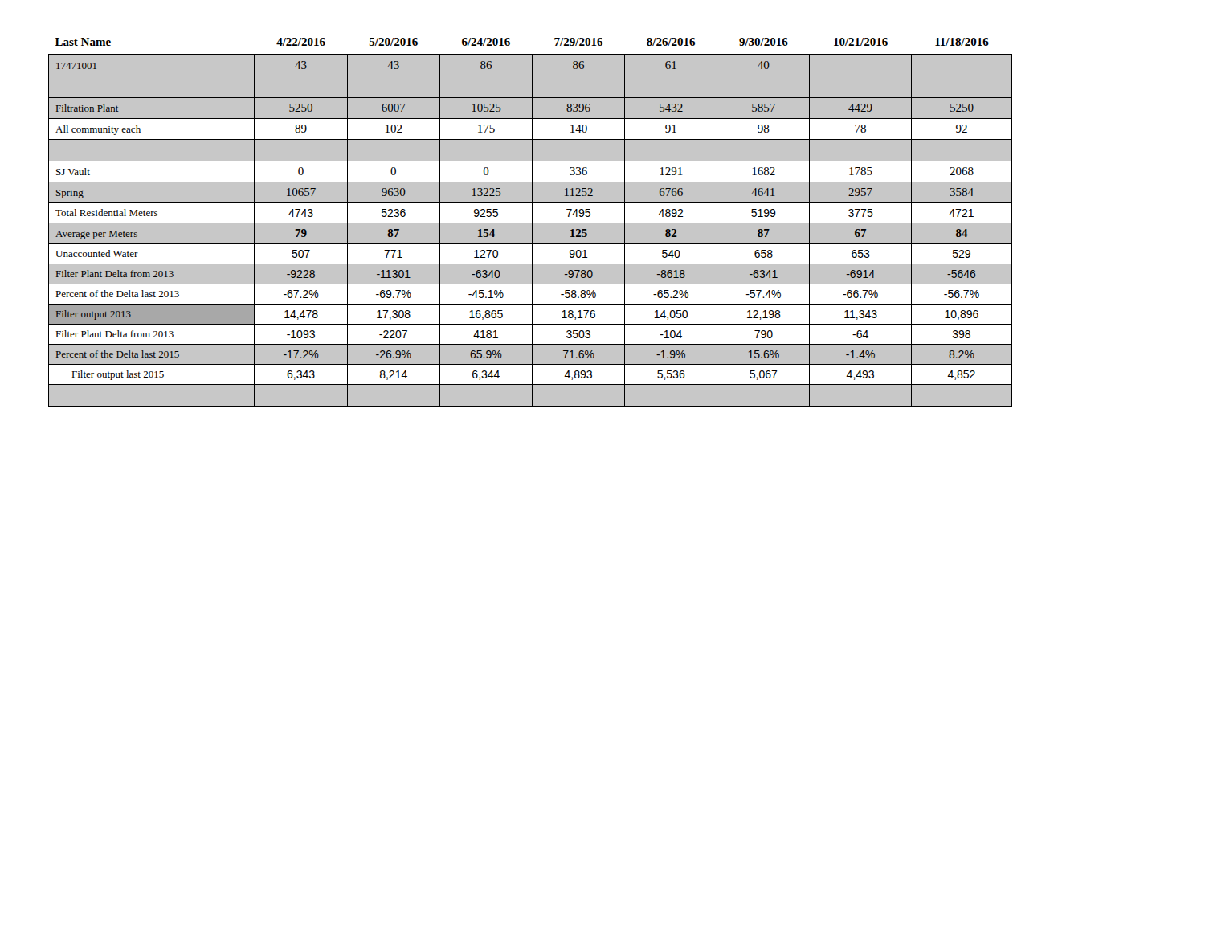| Last Name | 4/22/2016 | 5/20/2016 | 6/24/2016 | 7/29/2016 | 8/26/2016 | 9/30/2016 | 10/21/2016 | 11/18/2016 |
| --- | --- | --- | --- | --- | --- | --- | --- | --- |
| 17471001 | 43 | 43 | 86 | 86 | 61 | 40 | | |
| Filtration Plant | 5250 | 6007 | 10525 | 8396 | 5432 | 5857 | 4429 | 5250 |
| All community each | 89 | 102 | 175 | 140 | 91 | 98 | 78 | 92 |
| SJ Vault | 0 | 0 | 0 | 336 | 1291 | 1682 | 1785 | 2068 |
| Spring | 10657 | 9630 | 13225 | 11252 | 6766 | 4641 | 2957 | 3584 |
| Total Residential Meters | 4743 | 5236 | 9255 | 7495 | 4892 | 5199 | 3775 | 4721 |
| Average per Meters | 79 | 87 | 154 | 125 | 82 | 87 | 67 | 84 |
| Unaccounted Water | 507 | 771 | 1270 | 901 | 540 | 658 | 653 | 529 |
| Filter Plant Delta from 2013 | -9228 | -11301 | -6340 | -9780 | -8618 | -6341 | -6914 | -5646 |
| Percent of the Delta last 2013 | -67.2% | -69.7% | -45.1% | -58.8% | -65.2% | -57.4% | -66.7% | -56.7% |
| Filter output 2013 | 14,478 | 17,308 | 16,865 | 18,176 | 14,050 | 12,198 | 11,343 | 10,896 |
| Filter Plant Delta from 2013 | -1093 | -2207 | 4181 | 3503 | -104 | 790 | -64 | 398 |
| Percent of the Delta last 2015 | -17.2% | -26.9% | 65.9% | 71.6% | -1.9% | 15.6% | -1.4% | 8.2% |
| Filter output last 2015 | 6,343 | 8,214 | 6,344 | 4,893 | 5,536 | 5,067 | 4,493 | 4,852 |